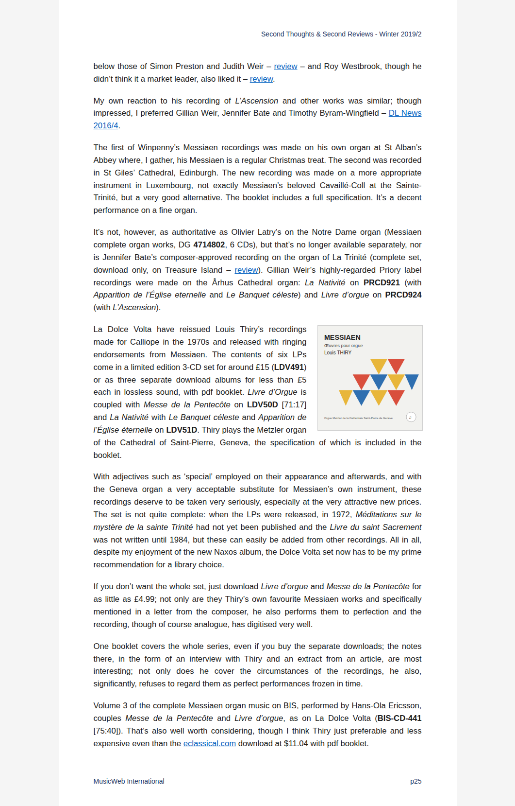Second Thoughts & Second Reviews - Winter 2019/2
below those of Simon Preston and Judith Weir – review – and Roy Westbrook, though he didn’t think it a market leader, also liked it – review.
My own reaction to his recording of L’Ascension and other works was similar; though impressed, I preferred Gillian Weir, Jennifer Bate and Timothy Byram-Wingfield – DL News 2016/4.
The first of Winpenny’s Messiaen recordings was made on his own organ at St Alban’s Abbey where, I gather, his Messiaen is a regular Christmas treat. The second was recorded in St Giles’ Cathedral, Edinburgh. The new recording was made on a more appropriate instrument in Luxembourg, not exactly Messiaen’s beloved Cavaillé-Coll at the Sainte-Trinité, but a very good alternative. The booklet includes a full specification. It’s a decent performance on a fine organ.
It’s not, however, as authoritative as Olivier Latry’s on the Notre Dame organ (Messiaen complete organ works, DG 4714802, 6 CDs), but that’s no longer available separately, nor is Jennifer Bate’s composer-approved recording on the organ of La Trinité (complete set, download only, on Treasure Island – review). Gillian Weir’s highly-regarded Priory label recordings were made on the Århus Cathedral organ: La Nativité on PRCD921 (with Apparition de l’Église eternelle and Le Banquet céleste) and Livre d’orgue on PRCD924 (with L’Ascension).
La Dolce Volta have reissued Louis Thiry’s recordings made for Calliope in the 1970s and released with ringing endorsements from Messiaen. The contents of six LPs come in a limited edition 3-CD set for around £15 (LDV491) or as three separate download albums for less than £5 each in lossless sound, with pdf booklet. Livre d’Orgue is coupled with Messe de la Pentecôte on LDV50D [71:17] and La Nativité with Le Banquet céleste and Apparition de l’Église éternelle on LDV51D. Thiry plays the Metzler organ of the Cathedral of Saint-Pierre, Geneva, the specification of which is included in the booklet.
With adjectives such as ‘special’ employed on their appearance and afterwards, and with the Geneva organ a very acceptable substitute for Messiaen’s own instrument, these recordings deserve to be taken very seriously, especially at the very attractive new prices. The set is not quite complete: when the LPs were released, in 1972, Méditations sur le mystère de la sainte Trinité had not yet been published and the Livre du saint Sacrement was not written until 1984, but these can easily be added from other recordings. All in all, despite my enjoyment of the new Naxos album, the Dolce Volta set now has to be my prime recommendation for a library choice.
If you don’t want the whole set, just download Livre d’orgue and Messe de la Pentecôte for as little as £4.99; not only are they Thiry’s own favourite Messiaen works and specifically mentioned in a letter from the composer, he also performs them to perfection and the recording, though of course analogue, has digitised very well.
One booklet covers the whole series, even if you buy the separate downloads; the notes there, in the form of an interview with Thiry and an extract from an article, are most interesting; not only does he cover the circumstances of the recordings, he also, significantly, refuses to regard them as perfect performances frozen in time.
Volume 3 of the complete Messiaen organ music on BIS, performed by Hans-Ola Ericsson, couples Messe de la Pentecôte and Livre d’orgue, as on La Dolce Volta (BIS-CD-441 [75:40]). That’s also well worth considering, though I think Thiry just preferable and less expensive even than the eclassical.com download at $11.04 with pdf booklet.
MusicWeb International p25